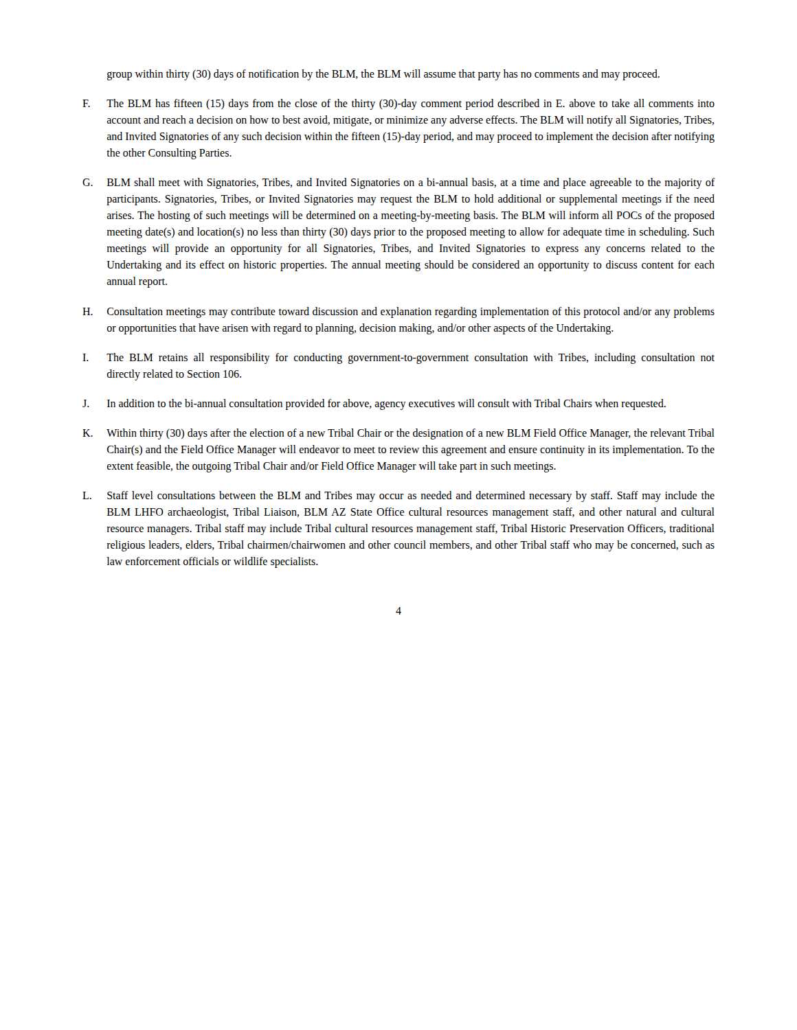group within thirty (30) days of notification by the BLM, the BLM will assume that party has no comments and may proceed.
F.
The BLM has fifteen (15) days from the close of the thirty (30)-day comment period described in E. above to take all comments into account and reach a decision on how to best avoid, mitigate, or minimize any adverse effects. The BLM will notify all Signatories, Tribes, and Invited Signatories of any such decision within the fifteen (15)-day period, and may proceed to implement the decision after notifying the other Consulting Parties.
G.
BLM shall meet with Signatories, Tribes, and Invited Signatories on a bi-annual basis, at a time and place agreeable to the majority of participants. Signatories, Tribes, or Invited Signatories may request the BLM to hold additional or supplemental meetings if the need arises. The hosting of such meetings will be determined on a meeting-by-meeting basis. The BLM will inform all POCs of the proposed meeting date(s) and location(s) no less than thirty (30) days prior to the proposed meeting to allow for adequate time in scheduling. Such meetings will provide an opportunity for all Signatories, Tribes, and Invited Signatories to express any concerns related to the Undertaking and its effect on historic properties. The annual meeting should be considered an opportunity to discuss content for each annual report.
H.
Consultation meetings may contribute toward discussion and explanation regarding implementation of this protocol and/or any problems or opportunities that have arisen with regard to planning, decision making, and/or other aspects of the Undertaking.
I.
The BLM retains all responsibility for conducting government-to-government consultation with Tribes, including consultation not directly related to Section 106.
J.
In addition to the bi-annual consultation provided for above, agency executives will consult with Tribal Chairs when requested.
K.
Within thirty (30) days after the election of a new Tribal Chair or the designation of a new BLM Field Office Manager, the relevant Tribal Chair(s) and the Field Office Manager will endeavor to meet to review this agreement and ensure continuity in its implementation. To the extent feasible, the outgoing Tribal Chair and/or Field Office Manager will take part in such meetings.
L.
Staff level consultations between the BLM and Tribes may occur as needed and determined necessary by staff. Staff may include the BLM LHFO archaeologist, Tribal Liaison, BLM AZ State Office cultural resources management staff, and other natural and cultural resource managers. Tribal staff may include Tribal cultural resources management staff, Tribal Historic Preservation Officers, traditional religious leaders, elders, Tribal chairmen/chairwomen and other council members, and other Tribal staff who may be concerned, such as law enforcement officials or wildlife specialists.
4